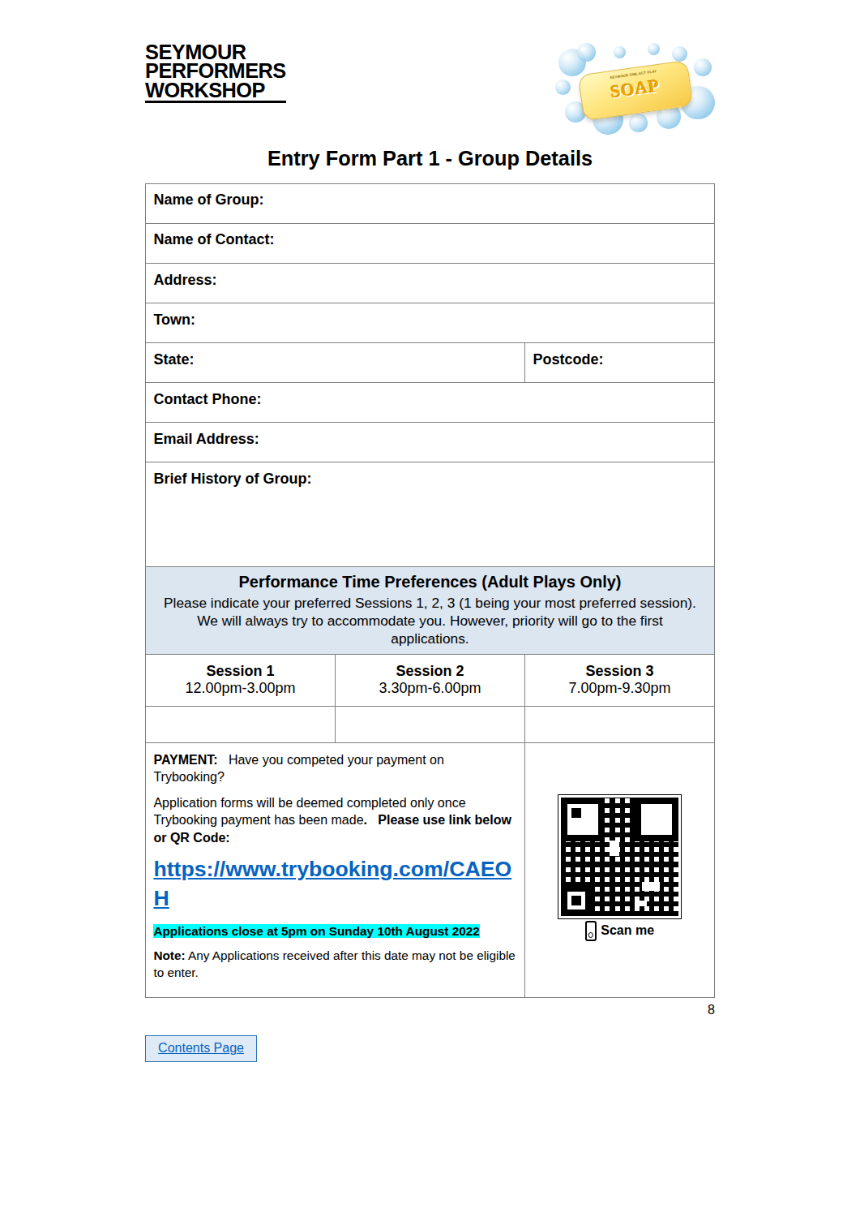Seymour
Performers
Workshop
SEYMOUR ONE-ACT PLAY
SOAP
Entry Form Part 1 - Group Details
| Name of Group: |
| Name of Contact: |
| Address: |
| Town: |
| State: | Postcode: |
| Contact Phone: |
| Email Address: |
| Brief History of Group: |
| Performance Time Preferences (Adult Plays Only) |
| Please indicate your preferred Sessions 1, 2, 3 (1 being your most preferred session). We will always try to accommodate you. However, priority will go to the first applications. |
| Session 1 12.00pm-3.00pm | Session 2 3.30pm-6.00pm | Session 3 7.00pm-9.30pm |
| PAYMENT: Have you competed your payment on Trybooking? Application forms will be deemed completed only once Trybooking payment has been made . Please use link below or QR Code: https://www.trybooking.com/CAEOH Applications close at 5pm on Sunday 10th August 2022 Note: Any Applications received after this date may not be eligible to enter. | Scan me |
8
Contents Page